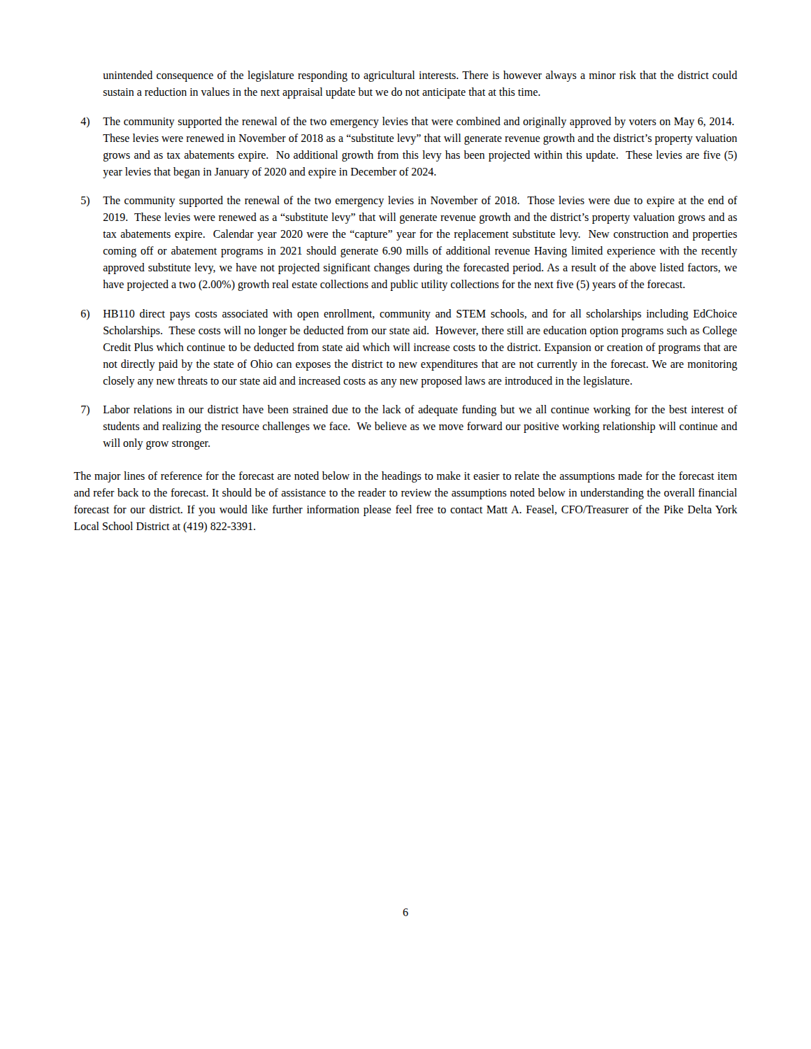unintended consequence of the legislature responding to agricultural interests. There is however always a minor risk that the district could sustain a reduction in values in the next appraisal update but we do not anticipate that at this time.
The community supported the renewal of the two emergency levies that were combined and originally approved by voters on May 6, 2014. These levies were renewed in November of 2018 as a “substitute levy” that will generate revenue growth and the district’s property valuation grows and as tax abatements expire. No additional growth from this levy has been projected within this update. These levies are five (5) year levies that began in January of 2020 and expire in December of 2024.
The community supported the renewal of the two emergency levies in November of 2018. Those levies were due to expire at the end of 2019. These levies were renewed as a “substitute levy” that will generate revenue growth and the district’s property valuation grows and as tax abatements expire. Calendar year 2020 were the “capture” year for the replacement substitute levy. New construction and properties coming off or abatement programs in 2021 should generate 6.90 mills of additional revenue Having limited experience with the recently approved substitute levy, we have not projected significant changes during the forecasted period. As a result of the above listed factors, we have projected a two (2.00%) growth real estate collections and public utility collections for the next five (5) years of the forecast.
HB110 direct pays costs associated with open enrollment, community and STEM schools, and for all scholarships including EdChoice Scholarships. These costs will no longer be deducted from our state aid. However, there still are education option programs such as College Credit Plus which continue to be deducted from state aid which will increase costs to the district. Expansion or creation of programs that are not directly paid by the state of Ohio can exposes the district to new expenditures that are not currently in the forecast. We are monitoring closely any new threats to our state aid and increased costs as any new proposed laws are introduced in the legislature.
Labor relations in our district have been strained due to the lack of adequate funding but we all continue working for the best interest of students and realizing the resource challenges we face. We believe as we move forward our positive working relationship will continue and will only grow stronger.
The major lines of reference for the forecast are noted below in the headings to make it easier to relate the assumptions made for the forecast item and refer back to the forecast. It should be of assistance to the reader to review the assumptions noted below in understanding the overall financial forecast for our district. If you would like further information please feel free to contact Matt A. Feasel, CFO/Treasurer of the Pike Delta York Local School District at (419) 822-3391.
6